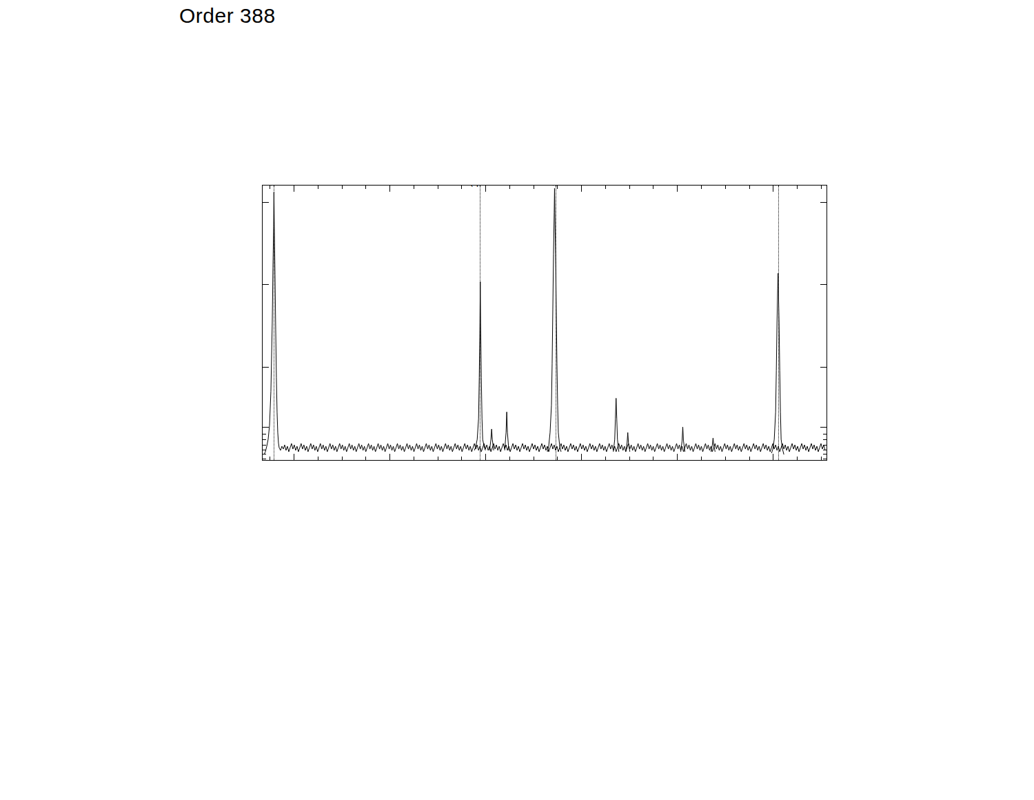Order 388
Relative Intensity
10000
1000
100
10
8
6
4
2
0
−4
1.355
1.356
1.357
1.358
1.359
1.360
Wavelength (Pixels)
1.35479052 µm Ar I
1.35693713 µm Th I
1.35773281 µm Ar I
1.36030526 µm Ar I